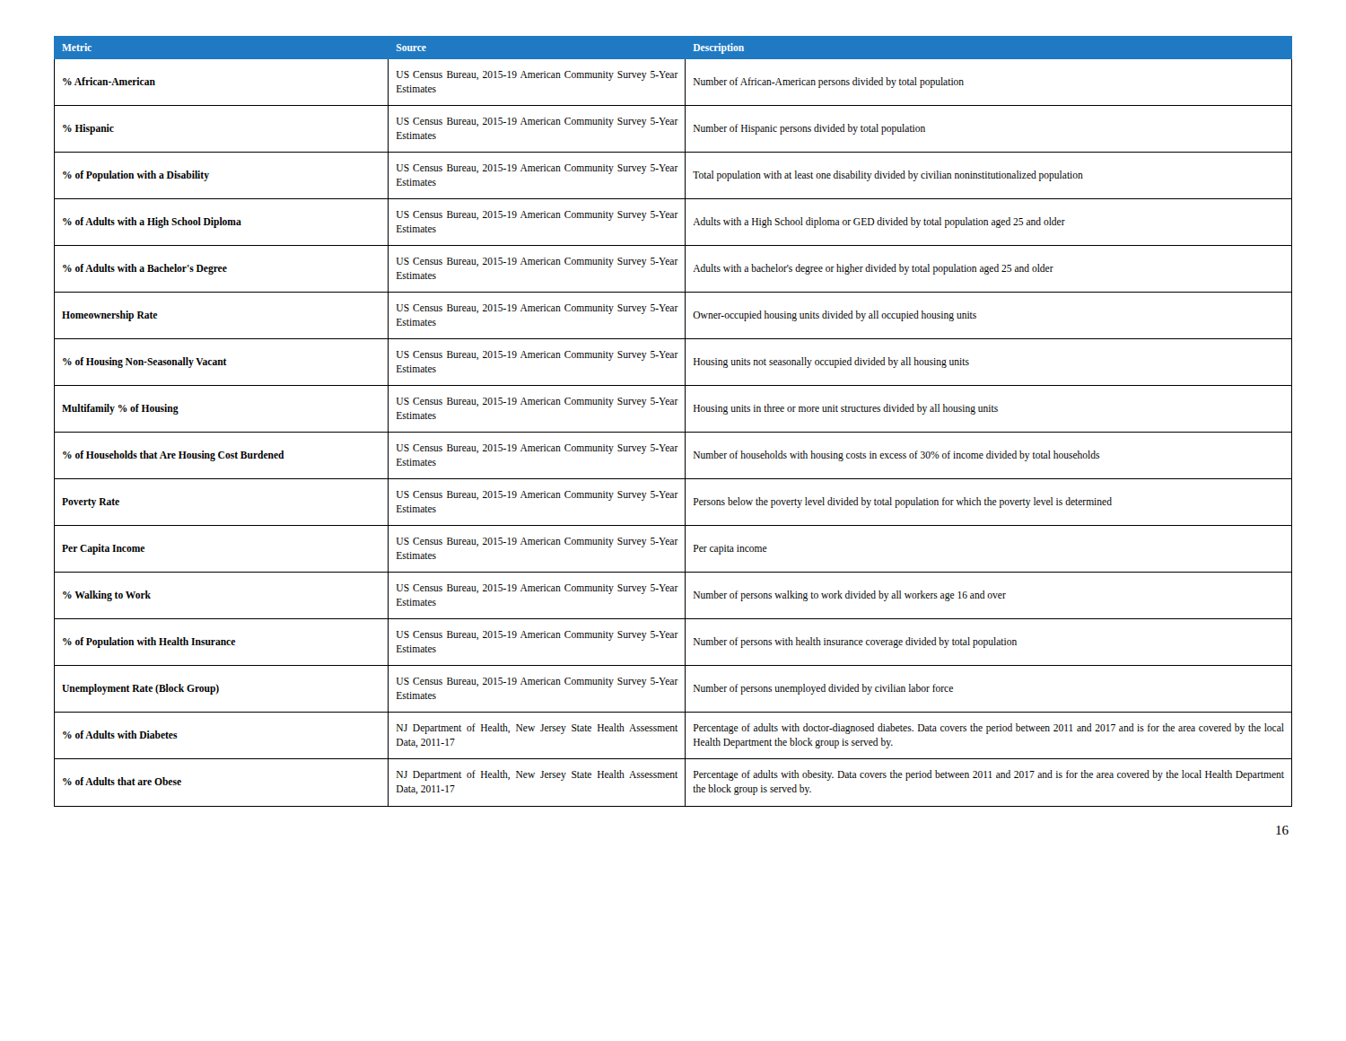| Metric | Source | Description |
| --- | --- | --- |
| % African-American | US Census Bureau, 2015-19 American Community Survey 5-Year Estimates | Number of African-American persons divided by total population |
| % Hispanic | US Census Bureau, 2015-19 American Community Survey 5-Year Estimates | Number of Hispanic persons divided by total population |
| % of Population with a Disability | US Census Bureau, 2015-19 American Community Survey 5-Year Estimates | Total population with at least one disability divided by civilian noninstitutionalized population |
| % of Adults with a High School Diploma | US Census Bureau, 2015-19 American Community Survey 5-Year Estimates | Adults with a High School diploma or GED divided by total population aged 25 and older |
| % of Adults with a Bachelor's Degree | US Census Bureau, 2015-19 American Community Survey 5-Year Estimates | Adults with a bachelor's degree or higher divided by total population aged 25 and older |
| Homeownership Rate | US Census Bureau, 2015-19 American Community Survey 5-Year Estimates | Owner-occupied housing units divided by all occupied housing units |
| % of Housing Non-Seasonally Vacant | US Census Bureau, 2015-19 American Community Survey 5-Year Estimates | Housing units not seasonally occupied divided by all housing units |
| Multifamily % of Housing | US Census Bureau, 2015-19 American Community Survey 5-Year Estimates | Housing units in three or more unit structures divided by all housing units |
| % of Households that Are Housing Cost Burdened | US Census Bureau, 2015-19 American Community Survey 5-Year Estimates | Number of households with housing costs in excess of 30% of income divided by total households |
| Poverty Rate | US Census Bureau, 2015-19 American Community Survey 5-Year Estimates | Persons below the poverty level divided by total population for which the poverty level is determined |
| Per Capita Income | US Census Bureau, 2015-19 American Community Survey 5-Year Estimates | Per capita income |
| % Walking to Work | US Census Bureau, 2015-19 American Community Survey 5-Year Estimates | Number of persons walking to work divided by all workers age 16 and over |
| % of Population with Health Insurance | US Census Bureau, 2015-19 American Community Survey 5-Year Estimates | Number of persons with health insurance coverage divided by total population |
| Unemployment Rate (Block Group) | US Census Bureau, 2015-19 American Community Survey 5-Year Estimates | Number of persons unemployed divided by civilian labor force |
| % of Adults with Diabetes | NJ Department of Health, New Jersey State Health Assessment Data, 2011-17 | Percentage of adults with doctor-diagnosed diabetes. Data covers the period between 2011 and 2017 and is for the area covered by the local Health Department the block group is served by. |
| % of Adults that are Obese | NJ Department of Health, New Jersey State Health Assessment Data, 2011-17 | Percentage of adults with obesity. Data covers the period between 2011 and 2017 and is for the area covered by the local Health Department the block group is served by. |
16